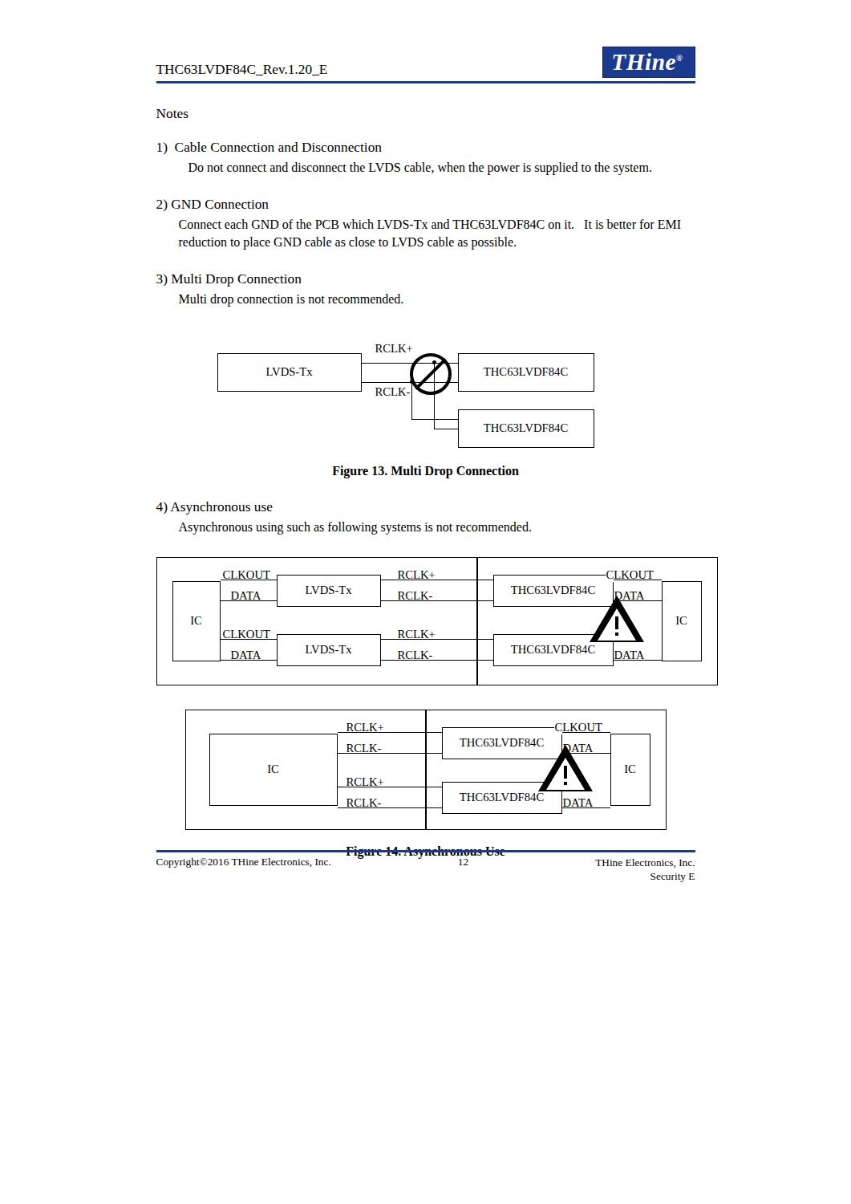THC63LVDF84C_Rev.1.20_E
THine®
Notes
1) Cable Connection and Disconnection
Do not connect and disconnect the LVDS cable, when the power is supplied to the system.
2) GND Connection
Connect each GND of the PCB which LVDS-Tx and THC63LVDF84C on it. It is better for EMI reduction to place GND cable as close to LVDS cable as possible.
3) Multi Drop Connection
Multi drop connection is not recommended.
LVDS-Tx
THC63LVDF84C
THC63LVDF84C
RCLK+
RCLK-
Figure 13. Multi Drop Connection
4) Asynchronous use
Asynchronous using such as following systems is not recommended.
IC
LVDS-Tx
LVDS-Tx
THC63LVDF84C
THC63LVDF84C
IC
CLKOUT
DATA
CLKOUT
DATA
RCLK+
RCLK-
RCLK+
RCLK-
CLKOUT
DATA
DATA
IC
THC63LVDF84C
THC63LVDF84C
IC
RCLK+
RCLK-
RCLK+
RCLK-
CLKOUT
DATA
DATA
Figure 14. Asynchronous Use
Copyright©2016 THine Electronics, Inc.
12
THine Electronics, Inc.
Security E